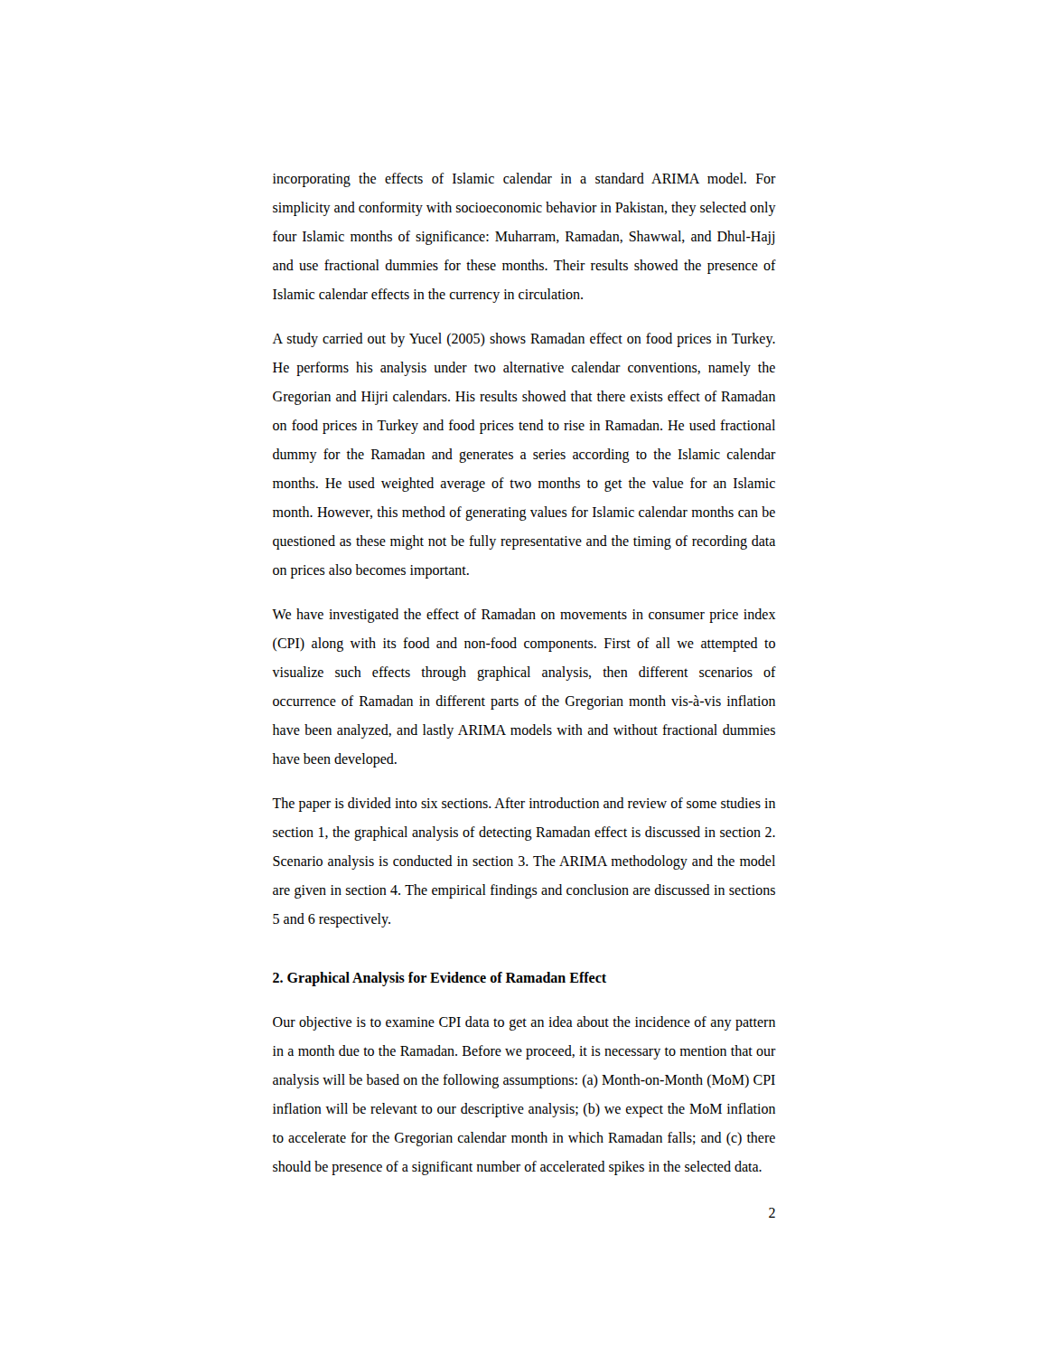incorporating the effects of Islamic calendar in a standard ARIMA model. For simplicity and conformity with socioeconomic behavior in Pakistan, they selected only four Islamic months of significance: Muharram, Ramadan, Shawwal, and Dhul-Hajj and use fractional dummies for these months. Their results showed the presence of Islamic calendar effects in the currency in circulation.
A study carried out by Yucel (2005) shows Ramadan effect on food prices in Turkey. He performs his analysis under two alternative calendar conventions, namely the Gregorian and Hijri calendars. His results showed that there exists effect of Ramadan on food prices in Turkey and food prices tend to rise in Ramadan. He used fractional dummy for the Ramadan and generates a series according to the Islamic calendar months. He used weighted average of two months to get the value for an Islamic month. However, this method of generating values for Islamic calendar months can be questioned as these might not be fully representative and the timing of recording data on prices also becomes important.
We have investigated the effect of Ramadan on movements in consumer price index (CPI) along with its food and non-food components. First of all we attempted to visualize such effects through graphical analysis, then different scenarios of occurrence of Ramadan in different parts of the Gregorian month vis-à-vis inflation have been analyzed, and lastly ARIMA models with and without fractional dummies have been developed.
The paper is divided into six sections. After introduction and review of some studies in section 1, the graphical analysis of detecting Ramadan effect is discussed in section 2. Scenario analysis is conducted in section 3. The ARIMA methodology and the model are given in section 4. The empirical findings and conclusion are discussed in sections 5 and 6 respectively.
2. Graphical Analysis for Evidence of Ramadan Effect
Our objective is to examine CPI data to get an idea about the incidence of any pattern in a month due to the Ramadan. Before we proceed, it is necessary to mention that our analysis will be based on the following assumptions: (a) Month-on-Month (MoM) CPI inflation will be relevant to our descriptive analysis; (b) we expect the MoM inflation to accelerate for the Gregorian calendar month in which Ramadan falls; and (c) there should be presence of a significant number of accelerated spikes in the selected data.
2